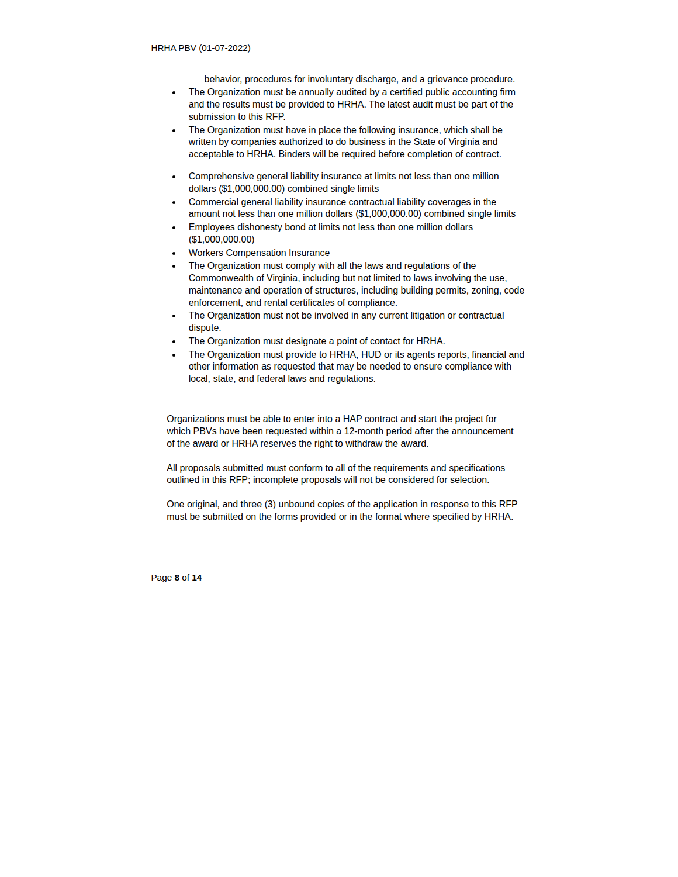HRHA PBV (01-07-2022)
behavior, procedures for involuntary discharge, and a grievance procedure.
The Organization must be annually audited by a certified public accounting firm and the results must be provided to HRHA. The latest audit must be part of the submission to this RFP.
The Organization must have in place the following insurance, which shall be written by companies authorized to do business in the State of Virginia and acceptable to HRHA. Binders will be required before completion of contract.
Comprehensive general liability insurance at limits not less than one million dollars ($1,000,000.00) combined single limits
Commercial general liability insurance contractual liability coverages in the amount not less than one million dollars ($1,000,000.00) combined single limits
Employees dishonesty bond at limits not less than one million dollars ($1,000,000.00)
Workers Compensation Insurance
The Organization must comply with all the laws and regulations of the Commonwealth of Virginia, including but not limited to laws involving the use, maintenance and operation of structures, including building permits, zoning, code enforcement, and rental certificates of compliance.
The Organization must not be involved in any current litigation or contractual dispute.
The Organization must designate a point of contact for HRHA.
The Organization must provide to HRHA, HUD or its agents reports, financial and other information as requested that may be needed to ensure compliance with local, state, and federal laws and regulations.
Organizations must be able to enter into a HAP contract and start the project for which PBVs have been requested within a 12-month period after the announcement of the award or HRHA reserves the right to withdraw the award.
All proposals submitted must conform to all of the requirements and specifications outlined in this RFP; incomplete proposals will not be considered for selection.
One original, and three (3) unbound copies of the application in response to this RFP must be submitted on the forms provided or in the format where specified by HRHA.
Page 8 of 14